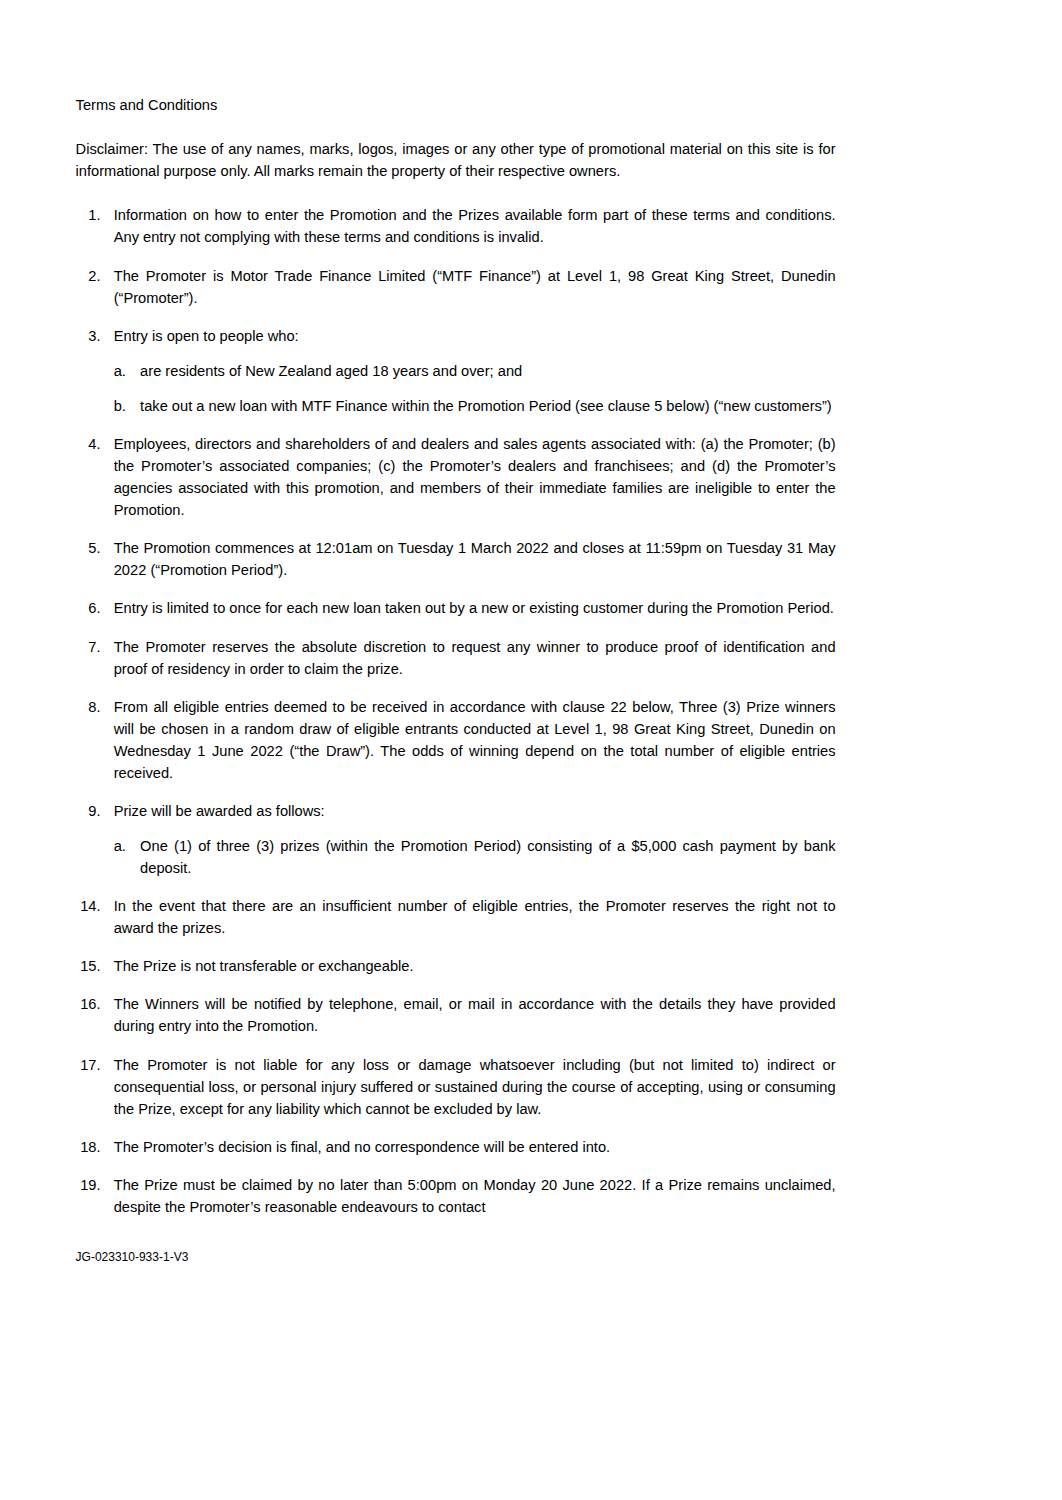Terms and Conditions
Disclaimer: The use of any names, marks, logos, images or any other type of promotional material on this site is for informational purpose only. All marks remain the property of their respective owners.
1.
Information on how to enter the Promotion and the Prizes available form part of these terms and conditions. Any entry not complying with these terms and conditions is invalid.
2.
The Promoter is Motor Trade Finance Limited (“MTF Finance”) at Level 1, 98 Great King Street, Dunedin (“Promoter”).
3.
Entry is open to people who:
a.
are residents of New Zealand aged 18 years and over; and
b.
take out a new loan with MTF Finance within the Promotion Period (see clause 5 below) (“new customers”)
4.
Employees, directors and shareholders of and dealers and sales agents associated with: (a) the Promoter; (b) the Promoter’s associated companies; (c) the Promoter’s dealers and franchisees; and (d) the Promoter’s agencies associated with this promotion, and members of their immediate families are ineligible to enter the Promotion.
5.
The Promotion commences at 12:01am on Tuesday 1 March 2022 and closes at 11:59pm on Tuesday 31 May 2022 (“Promotion Period”).
6.
Entry is limited to once for each new loan taken out by a new or existing customer during the Promotion Period.
7.
The Promoter reserves the absolute discretion to request any winner to produce proof of identification and proof of residency in order to claim the prize.
8.
From all eligible entries deemed to be received in accordance with clause 22 below, Three (3) Prize winners will be chosen in a random draw of eligible entrants conducted at Level 1, 98 Great King Street, Dunedin on Wednesday 1 June 2022 (“the Draw”). The odds of winning depend on the total number of eligible entries received.
9.
Prize will be awarded as follows:
a.
One (1) of three (3) prizes (within the Promotion Period) consisting of a $5,000 cash payment by bank deposit.
14.
In the event that there are an insufficient number of eligible entries, the Promoter reserves the right not to award the prizes.
15.
The Prize is not transferable or exchangeable.
16.
The Winners will be notified by telephone, email, or mail in accordance with the details they have provided during entry into the Promotion.
17.
The Promoter is not liable for any loss or damage whatsoever including (but not limited to) indirect or consequential loss, or personal injury suffered or sustained during the course of accepting, using or consuming the Prize, except for any liability which cannot be excluded by law.
18.
The Promoter’s decision is final, and no correspondence will be entered into.
19.
The Prize must be claimed by no later than 5:00pm on Monday 20 June 2022. If a Prize remains unclaimed, despite the Promoter’s reasonable endeavours to contact
JG-023310-933-1-V3